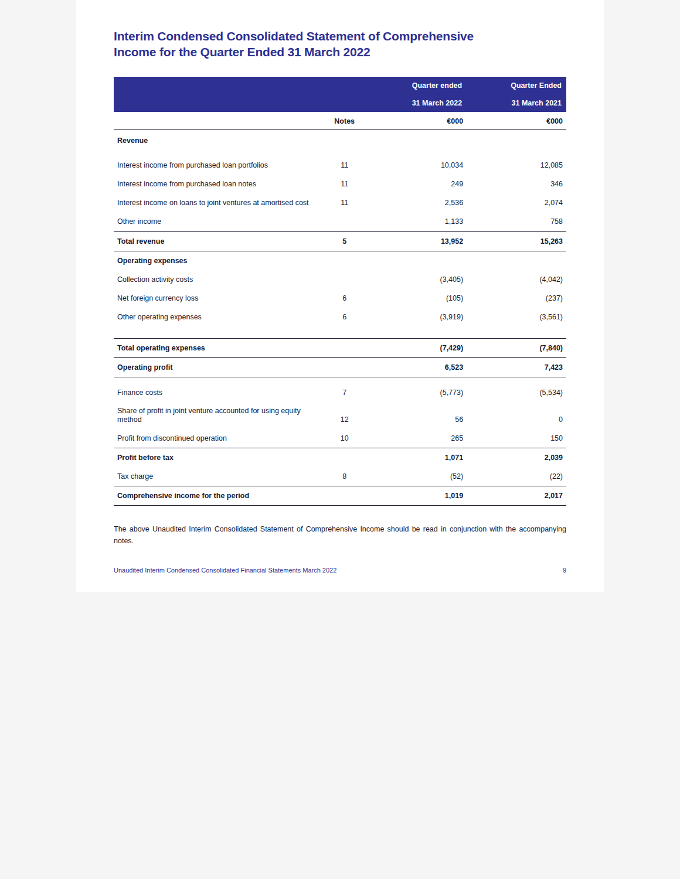Interim Condensed Consolidated Statement of Comprehensive
Income for the Quarter Ended 31 March 2022
| | | Quarter ended | Quarter Ended |
| --- | --- | --- | --- |
| | | 31 March 2022 | 31 March 2021 |
| | Notes | €000 | €000 |
| Revenue | | | |
| Interest income from purchased loan portfolios | 11 | 10,034 | 12,085 |
| Interest income from purchased loan notes | 11 | 249 | 346 |
| Interest income on loans to joint ventures at amortised cost | 11 | 2,536 | 2,074 |
| Other income | | 1,133 | 758 |
| Total revenue | 5 | 13,952 | 15,263 |
| Operating expenses | | | |
| Collection activity costs | | (3,405) | (4,042) |
| Net foreign currency loss | 6 | (105) | (237) |
| Other operating expenses | 6 | (3,919) | (3,561) |
| Total operating expenses | | (7,429) | (7,840) |
| Operating profit | | 6,523 | 7,423 |
| Finance costs | 7 | (5,773) | (5,534) |
| Share of profit in joint venture accounted for using equity method | 12 | 56 | 0 |
| Profit from discontinued operation | 10 | 265 | 150 |
| Profit before tax | | 1,071 | 2,039 |
| Tax charge | 8 | (52) | (22) |
| Comprehensive income for the period | | 1,019 | 2,017 |
The above Unaudited Interim Consolidated Statement of Comprehensive Income should be read in conjunction with the accompanying notes.
Unaudited Interim Condensed Consolidated Financial Statements March 2022 9